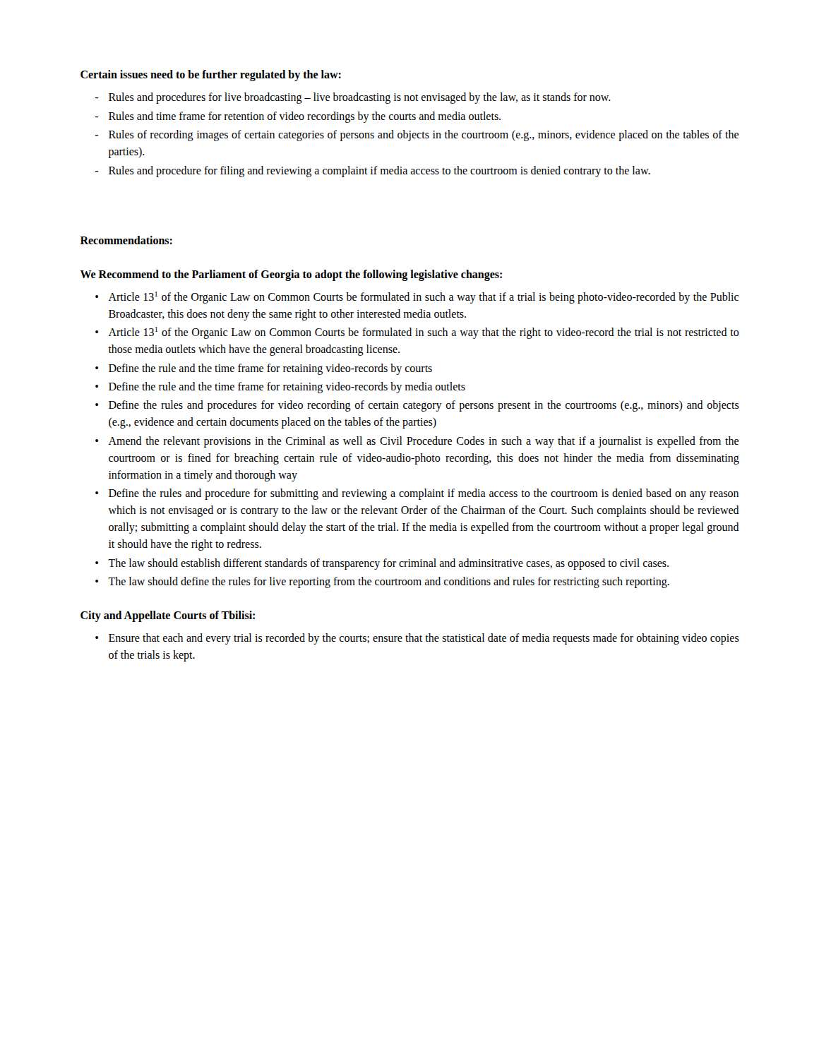Certain issues need to be further regulated by the law:
Rules and procedures for live broadcasting – live broadcasting is not envisaged by the law, as it stands for now.
Rules and time frame for retention of video recordings by the courts and media outlets.
Rules of recording images of certain categories of persons and objects in the courtroom (e.g., minors, evidence placed on the tables of the parties).
Rules and procedure for filing and reviewing a complaint if media access to the courtroom is denied contrary to the law.
Recommendations:
We Recommend to the Parliament of Georgia to adopt the following legislative changes:
Article 131 of the Organic Law on Common Courts be formulated in such a way that if a trial is being photo-video-recorded by the Public Broadcaster, this does not deny the same right to other interested media outlets.
Article 131 of the Organic Law on Common Courts be formulated in such a way that the right to video-record the trial is not restricted to those media outlets which have the general broadcasting license.
Define the rule and the time frame for retaining video-records by courts
Define the rule and the time frame for retaining video-records by media outlets
Define the rules and procedures for video recording of certain category of persons present in the courtrooms (e.g., minors) and objects (e.g., evidence and certain documents placed on the tables of the parties)
Amend the relevant provisions in the Criminal as well as Civil Procedure Codes in such a way that if a journalist is expelled from the courtroom or is fined for breaching certain rule of video-audio-photo recording, this does not hinder the media from disseminating information in a timely and thorough way
Define the rules and procedure for submitting and reviewing a complaint if media access to the courtroom is denied based on any reason which is not envisaged or is contrary to the law or the relevant Order of the Chairman of the Court. Such complaints should be reviewed orally; submitting a complaint should delay the start of the trial. If the media is expelled from the courtroom without a proper legal ground it should have the right to redress.
The law should establish different standards of transparency for criminal and adminsitrative cases, as opposed to civil cases.
The law should define the rules for live reporting from the courtroom and conditions and rules for restricting such reporting.
City and Appellate Courts of Tbilisi:
Ensure that each and every trial is recorded by the courts; ensure that the statistical date of media requests made for obtaining video copies of the trials is kept.